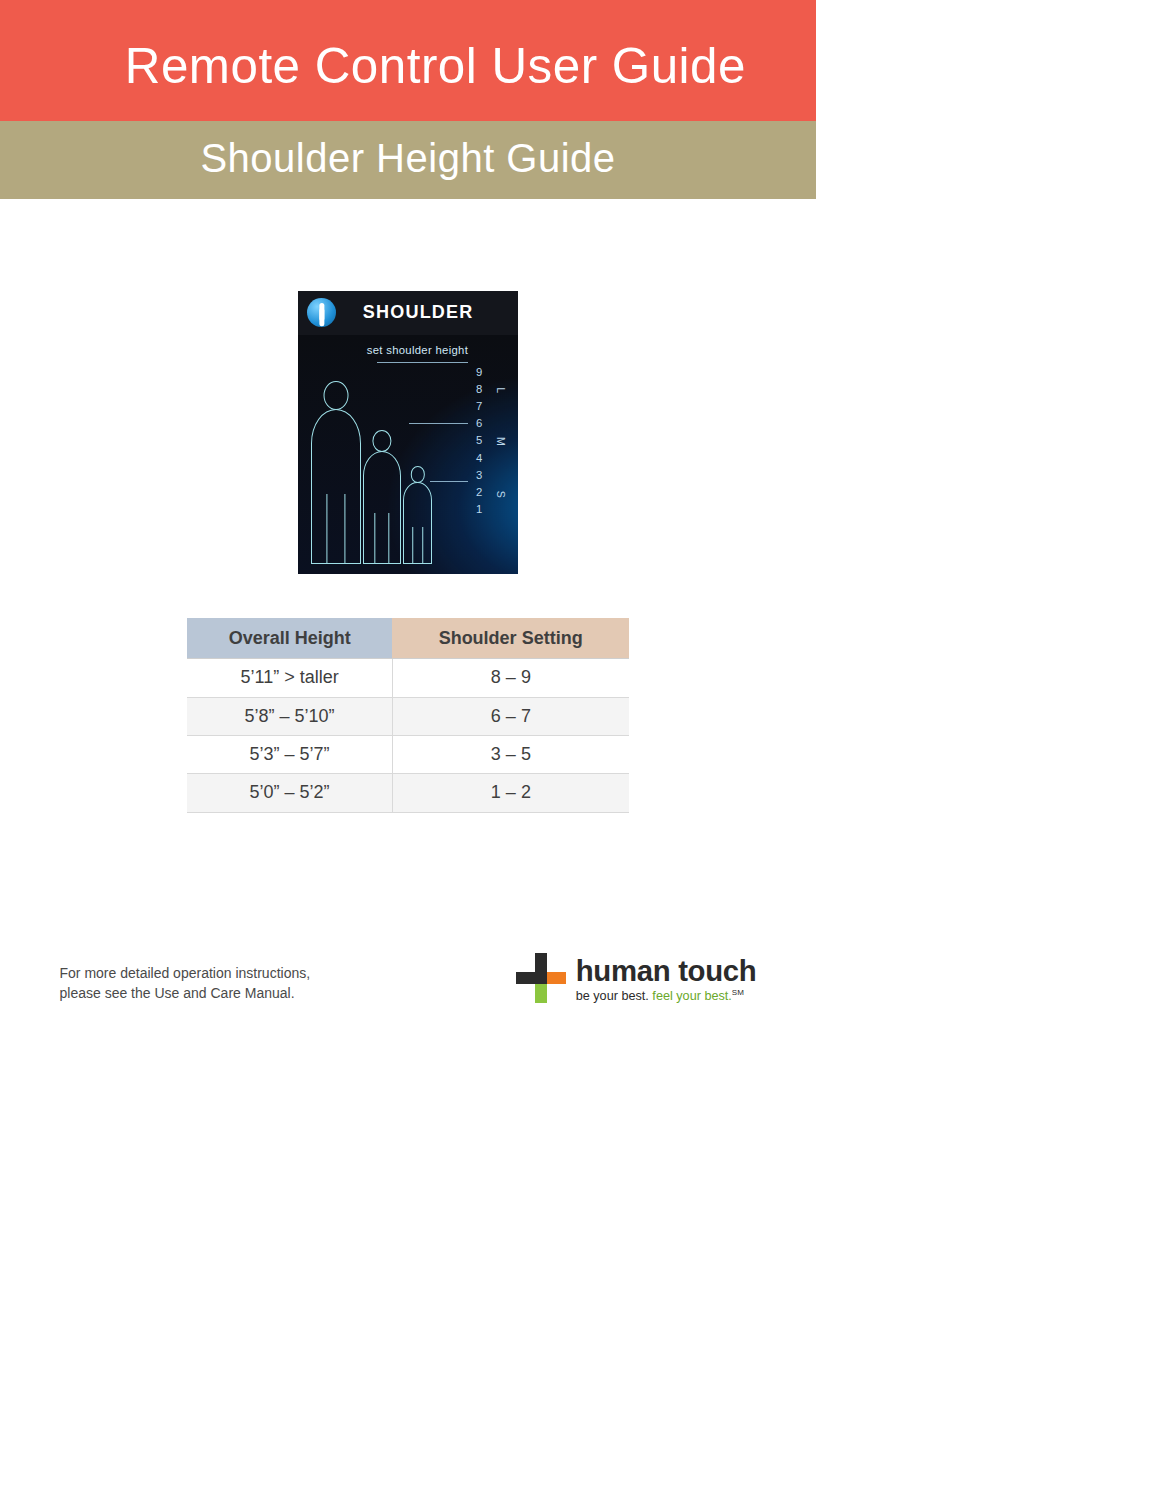Remote Control User Guide
Shoulder Height Guide
SHOULDER
set shoulder height
987 654 321
L M S
| Overall Height | Shoulder Setting |
| --- | --- |
| 5’11” > taller | 8 – 9 |
| 5’8” – 5’10” | 6 – 7 |
| 5’3” – 5’7” | 3 – 5 |
| 5’0” – 5’2” | 1 – 2 |
For more detailed operation instructions,
please see the Use and Care Manual.
human touch
be your best. feel your best.SM